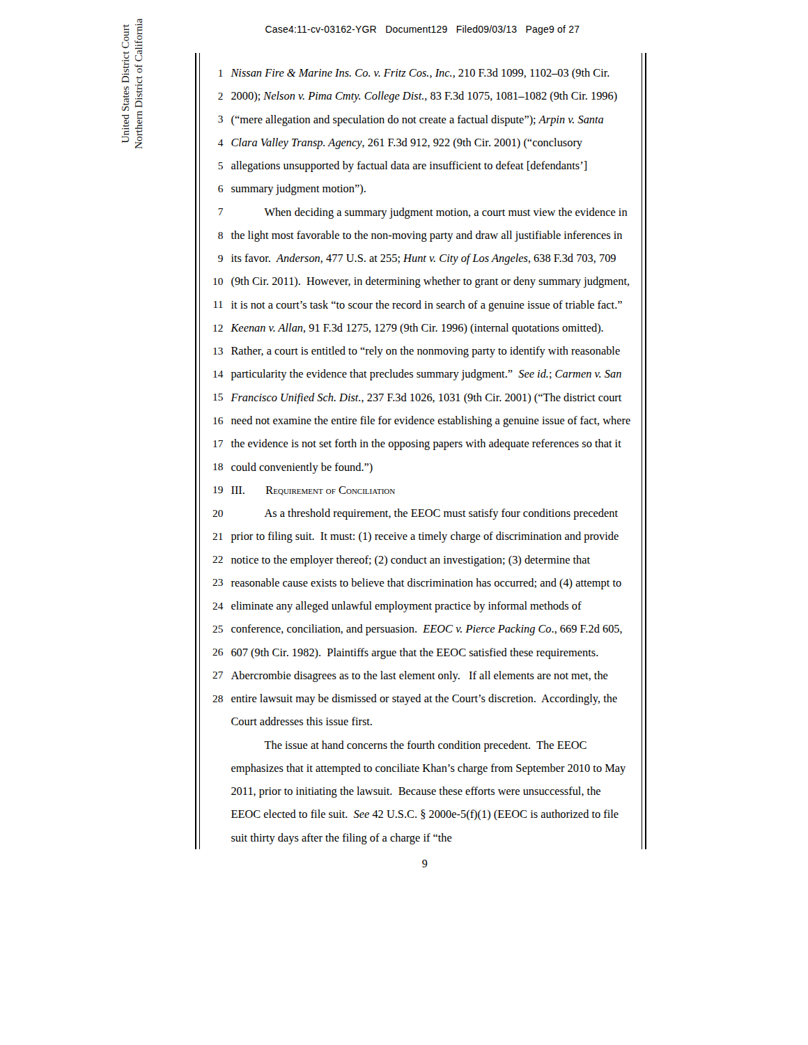Case4:11-cv-03162-YGR Document129 Filed09/03/13 Page9 of 27
United States District Court
Northern District of California
1
2
3
4
5
6
7
8
9
10
11
12
13
14
15
16
17
18
19
20
21
22
23
24
25
26
27
28
Nissan Fire & Marine Ins. Co. v. Fritz Cos., Inc., 210 F.3d 1099, 1102–03 (9th Cir. 2000); Nelson v. Pima Cmty. College Dist., 83 F.3d 1075, 1081–1082 (9th Cir. 1996) (“mere allegation and speculation do not create a factual dispute”); Arpin v. Santa Clara Valley Transp. Agency, 261 F.3d 912, 922 (9th Cir. 2001) (“conclusory allegations unsupported by factual data are insufficient to defeat [defendants’] summary judgment motion”).
When deciding a summary judgment motion, a court must view the evidence in the light most favorable to the non-moving party and draw all justifiable inferences in its favor. Anderson, 477 U.S. at 255; Hunt v. City of Los Angeles, 638 F.3d 703, 709 (9th Cir. 2011). However, in determining whether to grant or deny summary judgment, it is not a court’s task “to scour the record in search of a genuine issue of triable fact.” Keenan v. Allan, 91 F.3d 1275, 1279 (9th Cir. 1996) (internal quotations omitted). Rather, a court is entitled to “rely on the nonmoving party to identify with reasonable particularity the evidence that precludes summary judgment.” See id.; Carmen v. San Francisco Unified Sch. Dist., 237 F.3d 1026, 1031 (9th Cir. 2001) (“The district court need not examine the entire file for evidence establishing a genuine issue of fact, where the evidence is not set forth in the opposing papers with adequate references so that it could conveniently be found.”)
III. Requirement of Conciliation
As a threshold requirement, the EEOC must satisfy four conditions precedent prior to filing suit. It must: (1) receive a timely charge of discrimination and provide notice to the employer thereof; (2) conduct an investigation; (3) determine that reasonable cause exists to believe that discrimination has occurred; and (4) attempt to eliminate any alleged unlawful employment practice by informal methods of conference, conciliation, and persuasion. EEOC v. Pierce Packing Co., 669 F.2d 605, 607 (9th Cir. 1982). Plaintiffs argue that the EEOC satisfied these requirements. Abercrombie disagrees as to the last element only. If all elements are not met, the entire lawsuit may be dismissed or stayed at the Court’s discretion. Accordingly, the Court addresses this issue first.
The issue at hand concerns the fourth condition precedent. The EEOC emphasizes that it attempted to conciliate Khan’s charge from September 2010 to May 2011, prior to initiating the lawsuit. Because these efforts were unsuccessful, the EEOC elected to file suit. See 42 U.S.C. § 2000e-5(f)(1) (EEOC is authorized to file suit thirty days after the filing of a charge if “the
9